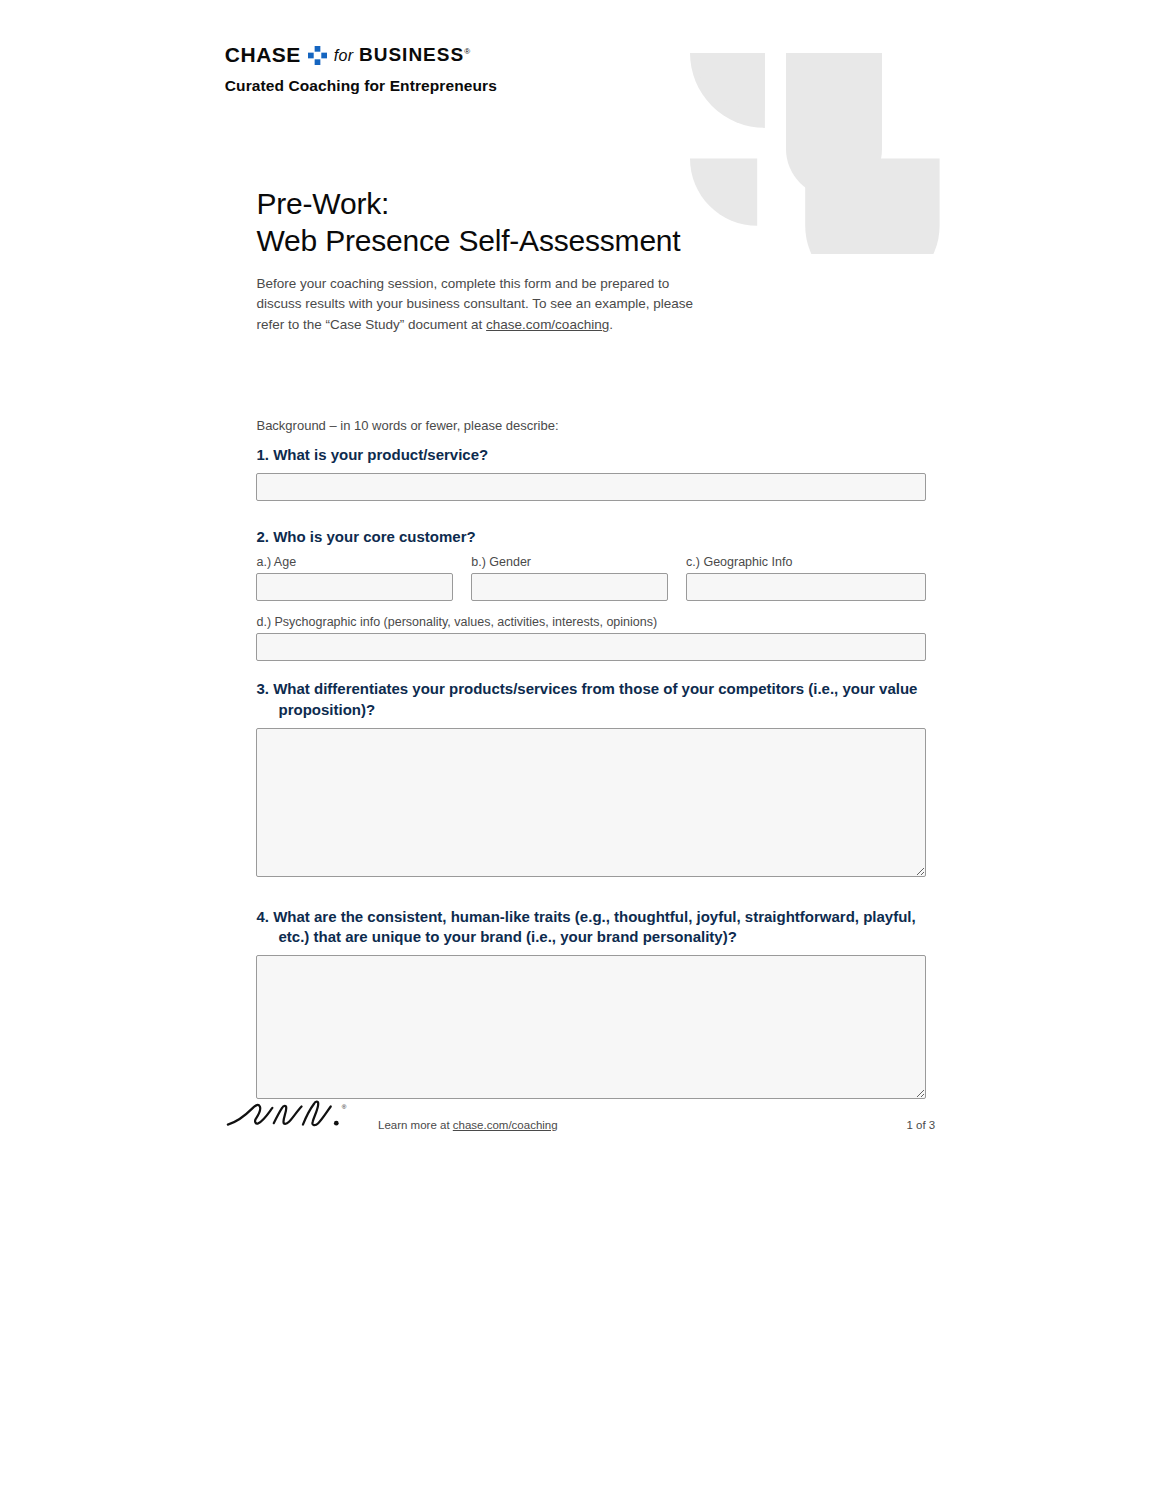CHASE for BUSINESS®
Curated Coaching for Entrepreneurs
Pre-Work:
Web Presence Self-Assessment
Before your coaching session, complete this form and be prepared to discuss results with your business consultant. To see an example, please refer to the “Case Study” document at chase.com/coaching.
Background – in 10 words or fewer, please describe:
1. What is your product/service?
2. Who is your core customer?
a.) Age
b.) Gender
c.) Geographic Info
d.) Psychographic info (personality, values, activities, interests, opinions)
3. What differentiates your products/services from those of your competitors (i.e., your value proposition)?
4. What are the consistent, human-like traits (e.g., thoughtful, joyful, straightforward, playful, etc.) that are unique to your brand (i.e., your brand personality)?
®
Learn more at chase.com/coaching
1 of 3